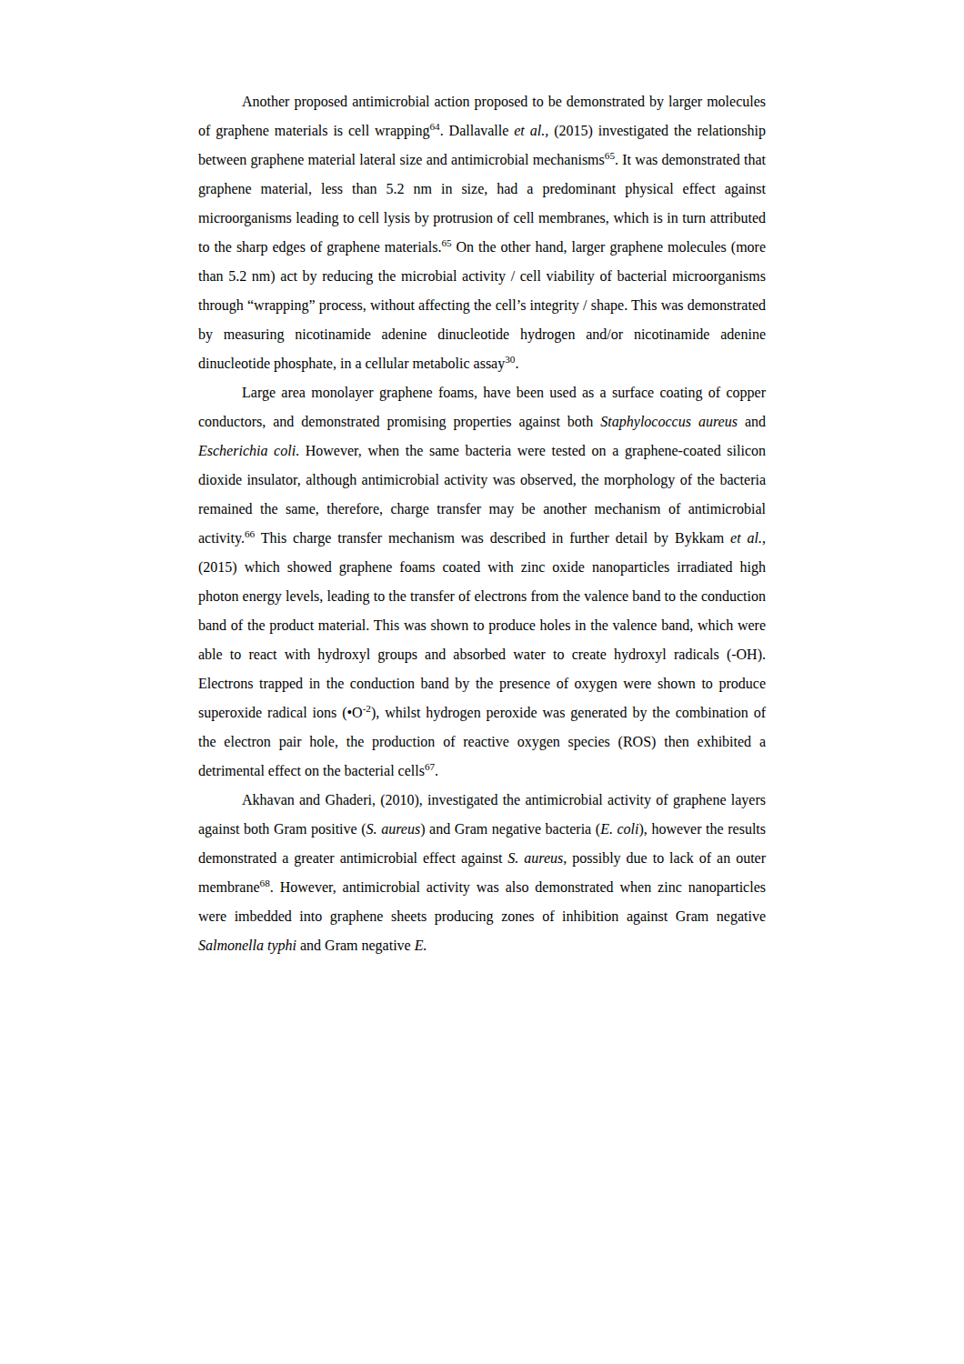Another proposed antimicrobial action proposed to be demonstrated by larger molecules of graphene materials is cell wrapping64. Dallavalle et al., (2015) investigated the relationship between graphene material lateral size and antimicrobial mechanisms65. It was demonstrated that graphene material, less than 5.2 nm in size, had a predominant physical effect against microorganisms leading to cell lysis by protrusion of cell membranes, which is in turn attributed to the sharp edges of graphene materials.65 On the other hand, larger graphene molecules (more than 5.2 nm) act by reducing the microbial activity / cell viability of bacterial microorganisms through “wrapping” process, without affecting the cell’s integrity / shape. This was demonstrated by measuring nicotinamide adenine dinucleotide hydrogen and/or nicotinamide adenine dinucleotide phosphate, in a cellular metabolic assay30.
Large area monolayer graphene foams, have been used as a surface coating of copper conductors, and demonstrated promising properties against both Staphylococcus aureus and Escherichia coli. However, when the same bacteria were tested on a graphene-coated silicon dioxide insulator, although antimicrobial activity was observed, the morphology of the bacteria remained the same, therefore, charge transfer may be another mechanism of antimicrobial activity.66 This charge transfer mechanism was described in further detail by Bykkam et al., (2015) which showed graphene foams coated with zinc oxide nanoparticles irradiated high photon energy levels, leading to the transfer of electrons from the valence band to the conduction band of the product material. This was shown to produce holes in the valence band, which were able to react with hydroxyl groups and absorbed water to create hydroxyl radicals (-OH). Electrons trapped in the conduction band by the presence of oxygen were shown to produce superoxide radical ions (•O-2), whilst hydrogen peroxide was generated by the combination of the electron pair hole, the production of reactive oxygen species (ROS) then exhibited a detrimental effect on the bacterial cells67.
Akhavan and Ghaderi, (2010), investigated the antimicrobial activity of graphene layers against both Gram positive (S. aureus) and Gram negative bacteria (E. coli), however the results demonstrated a greater antimicrobial effect against S. aureus, possibly due to lack of an outer membrane68. However, antimicrobial activity was also demonstrated when zinc nanoparticles were imbedded into graphene sheets producing zones of inhibition against Gram negative Salmonella typhi and Gram negative E.